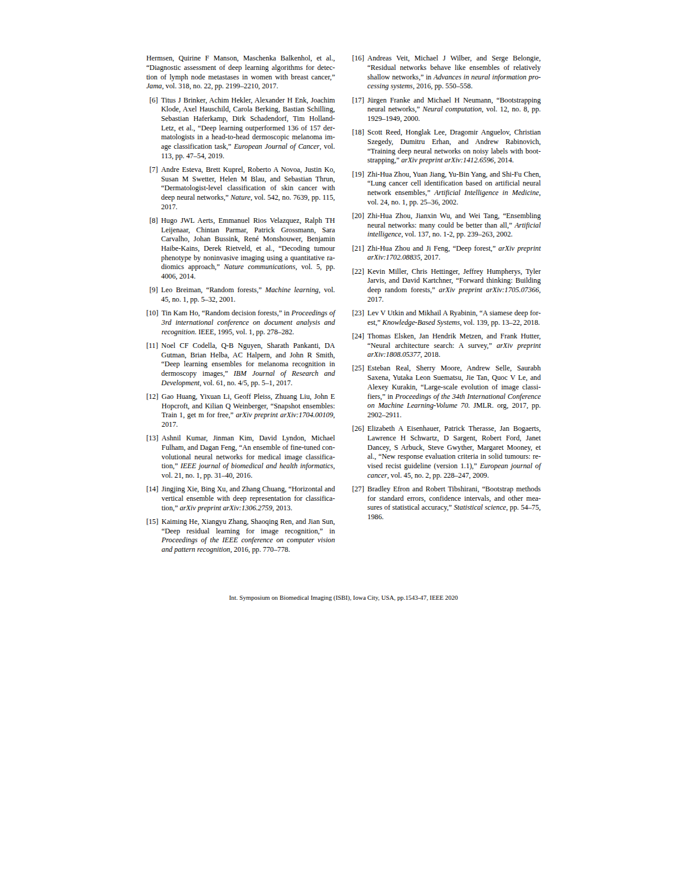Hermsen, Quirine F Manson, Maschenka Balkenhol, et al., “Diagnostic assessment of deep learning algorithms for detection of lymph node metastases in women with breast cancer,” Jama, vol. 318, no. 22, pp. 2199–2210, 2017.
[6]
Titus J Brinker, Achim Hekler, Alexander H Enk, Joachim Klode, Axel Hauschild, Carola Berking, Bastian Schilling, Sebastian Haferkamp, Dirk Schadendorf, Tim Holland-Letz, et al., “Deep learning outperformed 136 of 157 dermatologists in a head-to-head dermoscopic melanoma image classification task,” European Journal of Cancer, vol. 113, pp. 47–54, 2019.
[7]
Andre Esteva, Brett Kuprel, Roberto A Novoa, Justin Ko, Susan M Swetter, Helen M Blau, and Sebastian Thrun, “Dermatologist-level classification of skin cancer with deep neural networks,” Nature, vol. 542, no. 7639, pp. 115, 2017.
[8]
Hugo JWL Aerts, Emmanuel Rios Velazquez, Ralph TH Leijenaar, Chintan Parmar, Patrick Grossmann, Sara Carvalho, Johan Bussink, René Monshouwer, Benjamin Haibe-Kains, Derek Rietveld, et al., “Decoding tumour phenotype by noninvasive imaging using a quantitative radiomics approach,” Nature communications, vol. 5, pp. 4006, 2014.
[9]
Leo Breiman, “Random forests,” Machine learning, vol. 45, no. 1, pp. 5–32, 2001.
[10]
Tin Kam Ho, “Random decision forests,” in Proceedings of 3rd international conference on document analysis and recognition. IEEE, 1995, vol. 1, pp. 278–282.
[11]
Noel CF Codella, Q-B Nguyen, Sharath Pankanti, DA Gutman, Brian Helba, AC Halpern, and John R Smith, “Deep learning ensembles for melanoma recognition in dermoscopy images,” IBM Journal of Research and Development, vol. 61, no. 4/5, pp. 5–1, 2017.
[12]
Gao Huang, Yixuan Li, Geoff Pleiss, Zhuang Liu, John E Hopcroft, and Kilian Q Weinberger, “Snapshot ensembles: Train 1, get m for free,” arXiv preprint arXiv:1704.00109, 2017.
[13]
Ashnil Kumar, Jinman Kim, David Lyndon, Michael Fulham, and Dagan Feng, “An ensemble of fine-tuned convolutional neural networks for medical image classification,” IEEE journal of biomedical and health informatics, vol. 21, no. 1, pp. 31–40, 2016.
[14]
Jingjing Xie, Bing Xu, and Zhang Chuang, “Horizontal and vertical ensemble with deep representation for classification,” arXiv preprint arXiv:1306.2759, 2013.
[15]
Kaiming He, Xiangyu Zhang, Shaoqing Ren, and Jian Sun, “Deep residual learning for image recognition,” in Proceedings of the IEEE conference on computer vision and pattern recognition, 2016, pp. 770–778.
[16]
Andreas Veit, Michael J Wilber, and Serge Belongie, “Residual networks behave like ensembles of relatively shallow networks,” in Advances in neural information processing systems, 2016, pp. 550–558.
[17]
Jürgen Franke and Michael H Neumann, “Bootstrapping neural networks,” Neural computation, vol. 12, no. 8, pp. 1929–1949, 2000.
[18]
Scott Reed, Honglak Lee, Dragomir Anguelov, Christian Szegedy, Dumitru Erhan, and Andrew Rabinovich, “Training deep neural networks on noisy labels with bootstrapping,” arXiv preprint arXiv:1412.6596, 2014.
[19]
Zhi-Hua Zhou, Yuan Jiang, Yu-Bin Yang, and Shi-Fu Chen, “Lung cancer cell identification based on artificial neural network ensembles,” Artificial Intelligence in Medicine, vol. 24, no. 1, pp. 25–36, 2002.
[20]
Zhi-Hua Zhou, Jianxin Wu, and Wei Tang, “Ensembling neural networks: many could be better than all,” Artificial intelligence, vol. 137, no. 1-2, pp. 239–263, 2002.
[21]
Zhi-Hua Zhou and Ji Feng, “Deep forest,” arXiv preprint arXiv:1702.08835, 2017.
[22]
Kevin Miller, Chris Hettinger, Jeffrey Humpherys, Tyler Jarvis, and David Kartchner, “Forward thinking: Building deep random forests,” arXiv preprint arXiv:1705.07366, 2017.
[23]
Lev V Utkin and Mikhail A Ryabinin, “A siamese deep forest,” Knowledge-Based Systems, vol. 139, pp. 13–22, 2018.
[24]
Thomas Elsken, Jan Hendrik Metzen, and Frank Hutter, “Neural architecture search: A survey,” arXiv preprint arXiv:1808.05377, 2018.
[25]
Esteban Real, Sherry Moore, Andrew Selle, Saurabh Saxena, Yutaka Leon Suematsu, Jie Tan, Quoc V Le, and Alexey Kurakin, “Large-scale evolution of image classifiers,” in Proceedings of the 34th International Conference on Machine Learning-Volume 70. JMLR. org, 2017, pp. 2902–2911.
[26]
Elizabeth A Eisenhauer, Patrick Therasse, Jan Bogaerts, Lawrence H Schwartz, D Sargent, Robert Ford, Janet Dancey, S Arbuck, Steve Gwyther, Margaret Mooney, et al., “New response evaluation criteria in solid tumours: revised recist guideline (version 1.1),” European journal of cancer, vol. 45, no. 2, pp. 228–247, 2009.
[27]
Bradley Efron and Robert Tibshirani, “Bootstrap methods for standard errors, confidence intervals, and other measures of statistical accuracy,” Statistical science, pp. 54–75, 1986.
Int. Symposium on Biomedical Imaging (ISBI), Iowa City, USA, pp.1543-47, IEEE 2020